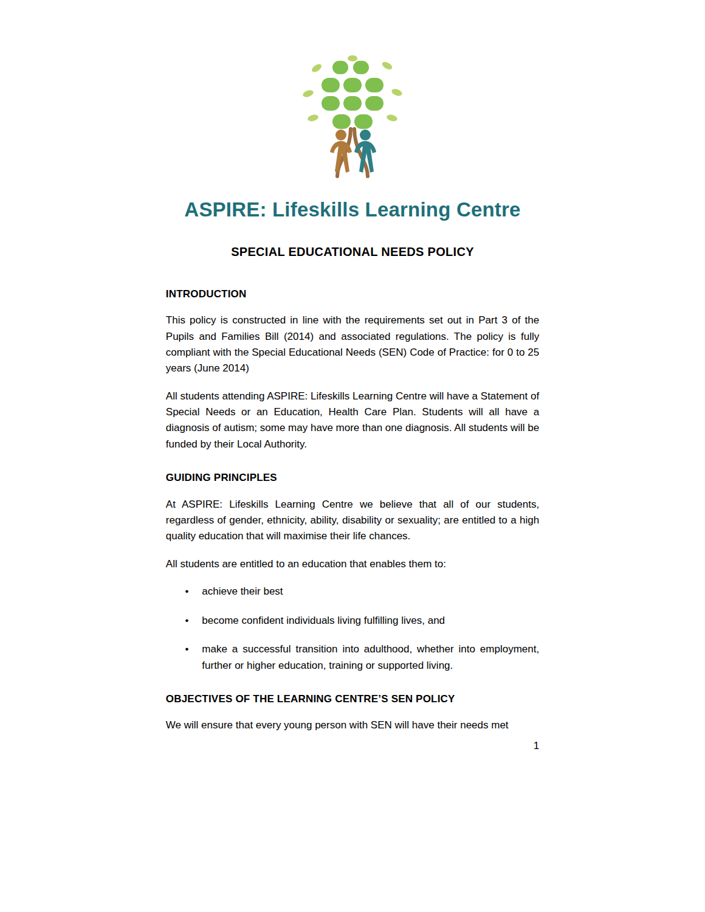ASPIRE: Lifeskills Learning Centre
SPECIAL EDUCATIONAL NEEDS POLICY
INTRODUCTION
This policy is constructed in line with the requirements set out in Part 3 of the Pupils and Families Bill (2014) and associated regulations. The policy is fully compliant with the Special Educational Needs (SEN) Code of Practice: for 0 to 25 years (June 2014)
All students attending ASPIRE: Lifeskills Learning Centre will have a Statement of Special Needs or an Education, Health Care Plan. Students will all have a diagnosis of autism; some may have more than one diagnosis. All students will be funded by their Local Authority.
GUIDING PRINCIPLES
At ASPIRE: Lifeskills Learning Centre we believe that all of our students, regardless of gender, ethnicity, ability, disability or sexuality; are entitled to a high quality education that will maximise their life chances.
All students are entitled to an education that enables them to:
achieve their best
become confident individuals living fulfilling lives, and
make a successful transition into adulthood, whether into employment, further or higher education, training or supported living.
OBJECTIVES OF THE LEARNING CENTRE’S SEN POLICY
We will ensure that every young person with SEN will have their needs met
1